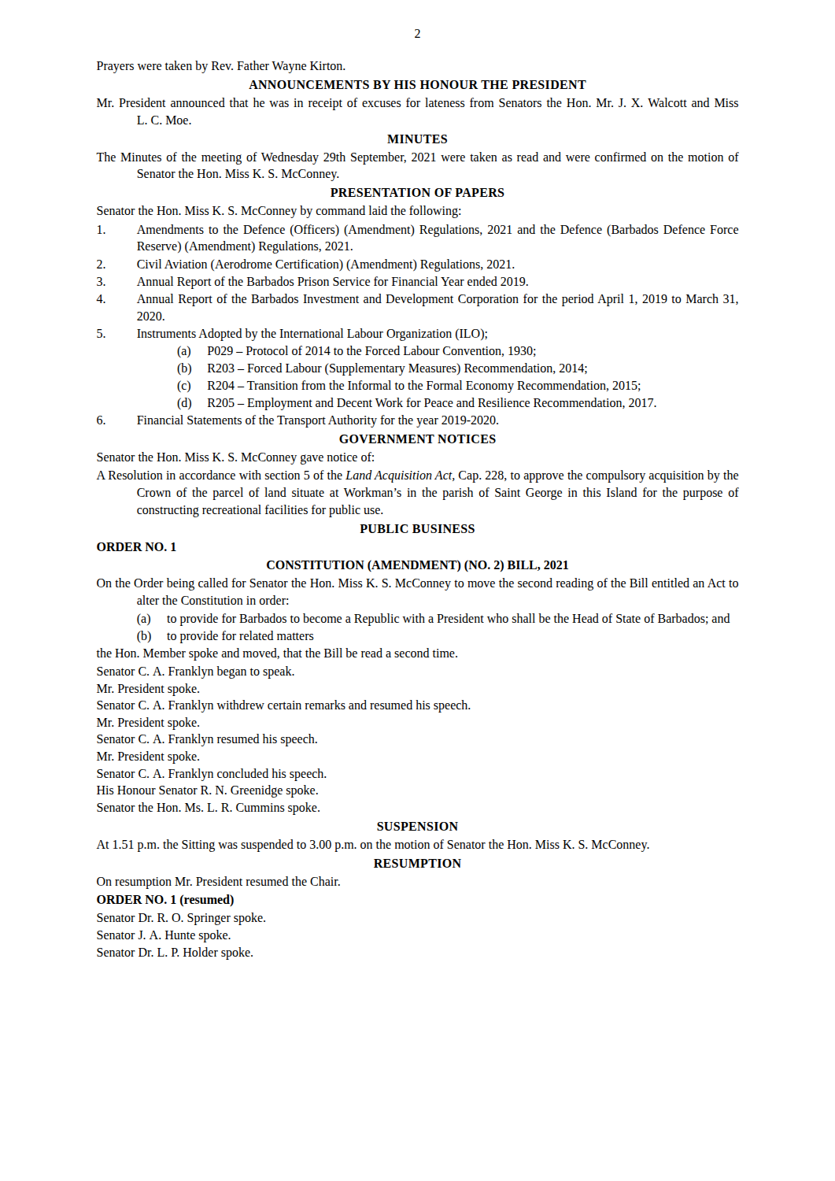2
Prayers were taken by Rev. Father Wayne Kirton.
Announcements by His Honour the President
Mr. President announced that he was in receipt of excuses for lateness from Senators the Hon. Mr. J. X. Walcott and Miss L. C. Moe.
Minutes
The Minutes of the meeting of Wednesday 29th September, 2021 were taken as read and were confirmed on the motion of Senator the Hon. Miss K. S. McConney.
Presentation of Papers
Senator the Hon. Miss K. S. McConney by command laid the following:
1. Amendments to the Defence (Officers) (Amendment) Regulations, 2021 and the Defence (Barbados Defence Force Reserve) (Amendment) Regulations, 2021.
2. Civil Aviation (Aerodrome Certification) (Amendment) Regulations, 2021.
3. Annual Report of the Barbados Prison Service for Financial Year ended 2019.
4. Annual Report of the Barbados Investment and Development Corporation for the period April 1, 2019 to March 31, 2020.
5. Instruments Adopted by the International Labour Organization (ILO);
(a) P029 – Protocol of 2014 to the Forced Labour Convention, 1930;
(b) R203 – Forced Labour (Supplementary Measures) Recommendation, 2014;
(c) R204 – Transition from the Informal to the Formal Economy Recommendation, 2015;
(d) R205 – Employment and Decent Work for Peace and Resilience Recommendation, 2017.
6. Financial Statements of the Transport Authority for the year 2019-2020.
Government Notices
Senator the Hon. Miss K. S. McConney gave notice of:
A Resolution in accordance with section 5 of the Land Acquisition Act, Cap. 228, to approve the compulsory acquisition by the Crown of the parcel of land situate at Workman’s in the parish of Saint George in this Island for the purpose of constructing recreational facilities for public use.
Public Business
ORDER NO. 1
Constitution (Amendment) (No. 2) Bill, 2021
On the Order being called for Senator the Hon. Miss K. S. McConney to move the second reading of the Bill entitled an Act to alter the Constitution in order:
(a) to provide for Barbados to become a Republic with a President who shall be the Head of State of Barbados; and
(b) to provide for related matters
the Hon. Member spoke and moved, that the Bill be read a second time.
Senator C. A. Franklyn began to speak.
Mr. President spoke.
Senator C. A. Franklyn withdrew certain remarks and resumed his speech.
Mr. President spoke.
Senator C. A. Franklyn resumed his speech.
Mr. President spoke.
Senator C. A. Franklyn concluded his speech.
His Honour Senator R. N. Greenidge spoke.
Senator the Hon. Ms. L. R. Cummins spoke.
Suspension
At 1.51 p.m. the Sitting was suspended to 3.00 p.m. on the motion of Senator the Hon. Miss K. S. McConney.
Resumption
On resumption Mr. President resumed the Chair.
ORDER NO. 1 (resumed)
Senator Dr. R. O. Springer spoke.
Senator J. A. Hunte spoke.
Senator Dr. L. P. Holder spoke.